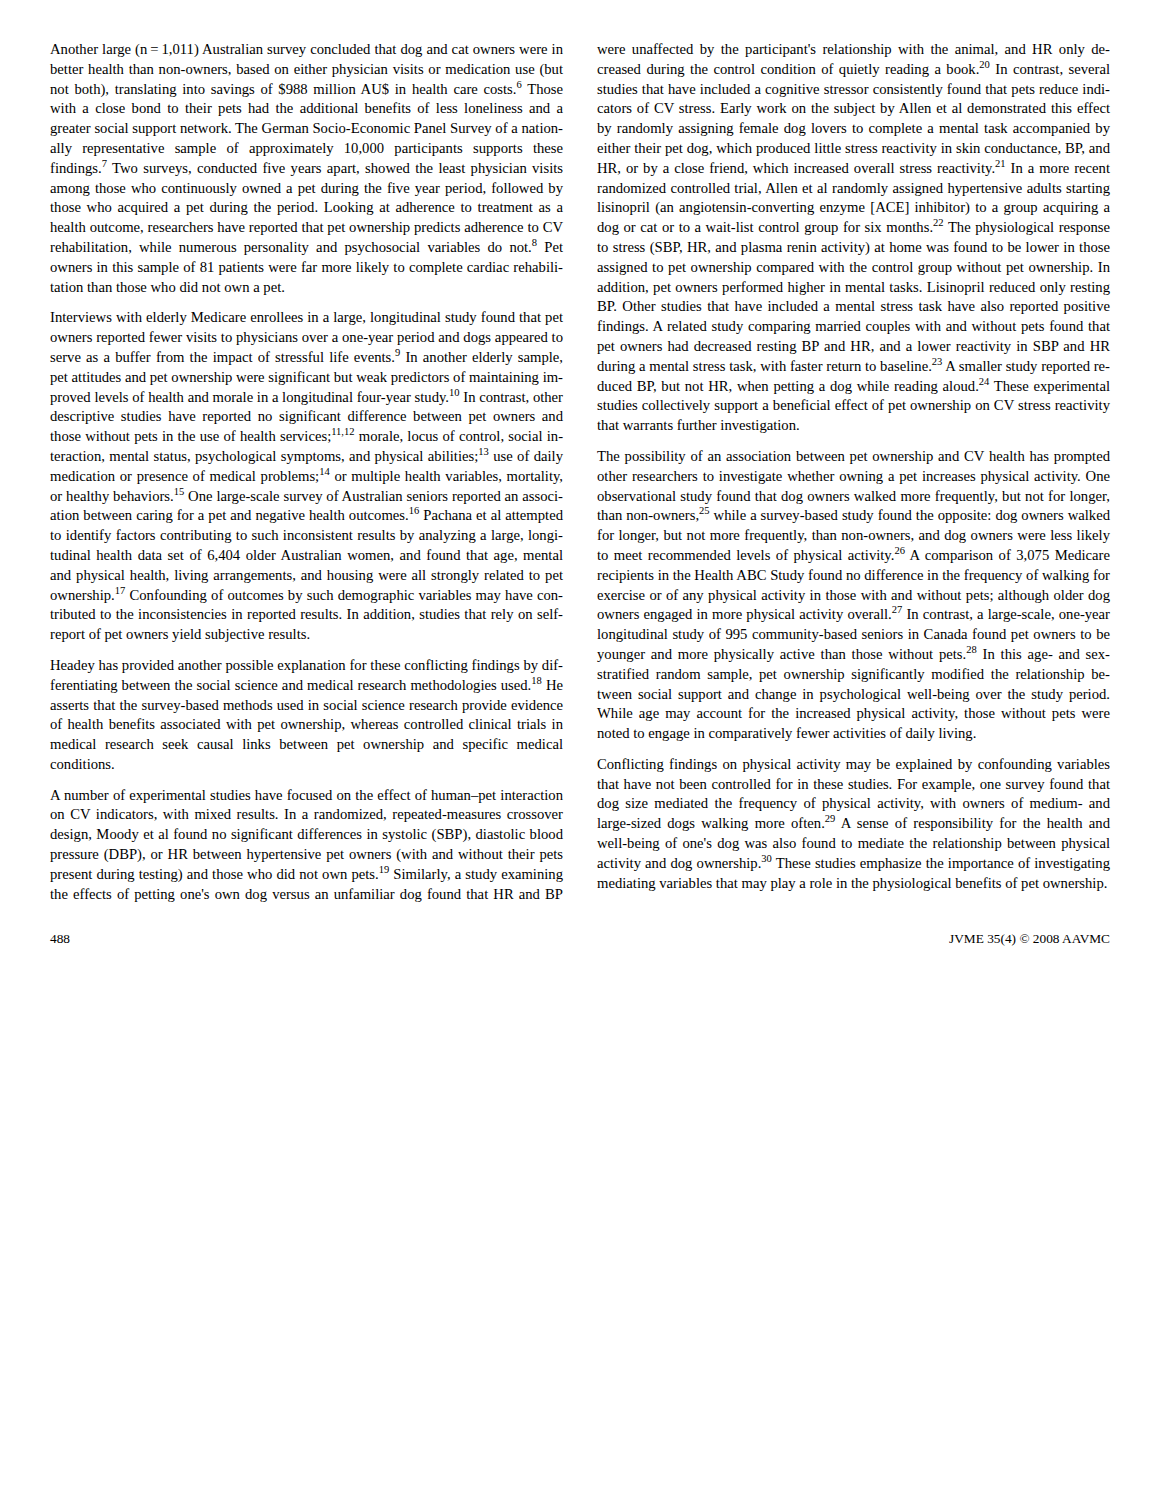Another large (n = 1,011) Australian survey concluded that dog and cat owners were in better health than non-owners, based on either physician visits or medication use (but not both), translating into savings of $988 million AU$ in health care costs.6 Those with a close bond to their pets had the additional benefits of less loneliness and a greater social support network. The German Socio-Economic Panel Survey of a nationally representative sample of approximately 10,000 participants supports these findings.7 Two surveys, conducted five years apart, showed the least physician visits among those who continuously owned a pet during the five year period, followed by those who acquired a pet during the period. Looking at adherence to treatment as a health outcome, researchers have reported that pet ownership predicts adherence to CV rehabilitation, while numerous personality and psychosocial variables do not.8 Pet owners in this sample of 81 patients were far more likely to complete cardiac rehabilitation than those who did not own a pet.
Interviews with elderly Medicare enrollees in a large, longitudinal study found that pet owners reported fewer visits to physicians over a one-year period and dogs appeared to serve as a buffer from the impact of stressful life events.9 In another elderly sample, pet attitudes and pet ownership were significant but weak predictors of maintaining improved levels of health and morale in a longitudinal four-year study.10 In contrast, other descriptive studies have reported no significant difference between pet owners and those without pets in the use of health services;11,12 morale, locus of control, social interaction, mental status, psychological symptoms, and physical abilities;13 use of daily medication or presence of medical problems;14 or multiple health variables, mortality, or healthy behaviors.15 One large-scale survey of Australian seniors reported an association between caring for a pet and negative health outcomes.16 Pachana et al attempted to identify factors contributing to such inconsistent results by analyzing a large, longitudinal health data set of 6,404 older Australian women, and found that age, mental and physical health, living arrangements, and housing were all strongly related to pet ownership.17 Confounding of outcomes by such demographic variables may have contributed to the inconsistencies in reported results. In addition, studies that rely on self-report of pet owners yield subjective results.
Headey has provided another possible explanation for these conflicting findings by differentiating between the social science and medical research methodologies used.18 He asserts that the survey-based methods used in social science research provide evidence of health benefits associated with pet ownership, whereas controlled clinical trials in medical research seek causal links between pet ownership and specific medical conditions.
A number of experimental studies have focused on the effect of human–pet interaction on CV indicators, with mixed results. In a randomized, repeated-measures crossover design, Moody et al found no significant differences in systolic (SBP), diastolic blood pressure (DBP), or HR between hypertensive pet owners (with and without their pets present during testing) and those who did not own pets.19 Similarly, a study examining the effects of petting one's own dog versus an unfamiliar dog found that HR and BP were unaffected by the participant's relationship with the animal, and HR only decreased during the control condition of quietly reading a book.20 In contrast, several studies that have included a cognitive stressor consistently found that pets reduce indicators of CV stress. Early work on the subject by Allen et al demonstrated this effect by randomly assigning female dog lovers to complete a mental task accompanied by either their pet dog, which produced little stress reactivity in skin conductance, BP, and HR, or by a close friend, which increased overall stress reactivity.21 In a more recent randomized controlled trial, Allen et al randomly assigned hypertensive adults starting lisinopril (an angiotensin-converting enzyme [ACE] inhibitor) to a group acquiring a dog or cat or to a wait-list control group for six months.22 The physiological response to stress (SBP, HR, and plasma renin activity) at home was found to be lower in those assigned to pet ownership compared with the control group without pet ownership. In addition, pet owners performed higher in mental tasks. Lisinopril reduced only resting BP. Other studies that have included a mental stress task have also reported positive findings. A related study comparing married couples with and without pets found that pet owners had decreased resting BP and HR, and a lower reactivity in SBP and HR during a mental stress task, with faster return to baseline.23 A smaller study reported reduced BP, but not HR, when petting a dog while reading aloud.24 These experimental studies collectively support a beneficial effect of pet ownership on CV stress reactivity that warrants further investigation.
The possibility of an association between pet ownership and CV health has prompted other researchers to investigate whether owning a pet increases physical activity. One observational study found that dog owners walked more frequently, but not for longer, than non-owners,25 while a survey-based study found the opposite: dog owners walked for longer, but not more frequently, than non-owners, and dog owners were less likely to meet recommended levels of physical activity.26 A comparison of 3,075 Medicare recipients in the Health ABC Study found no difference in the frequency of walking for exercise or of any physical activity in those with and without pets; although older dog owners engaged in more physical activity overall.27 In contrast, a large-scale, one-year longitudinal study of 995 community-based seniors in Canada found pet owners to be younger and more physically active than those without pets.28 In this age- and sex-stratified random sample, pet ownership significantly modified the relationship between social support and change in psychological well-being over the study period. While age may account for the increased physical activity, those without pets were noted to engage in comparatively fewer activities of daily living.
Conflicting findings on physical activity may be explained by confounding variables that have not been controlled for in these studies. For example, one survey found that dog size mediated the frequency of physical activity, with owners of medium- and large-sized dogs walking more often.29 A sense of responsibility for the health and well-being of one's dog was also found to mediate the relationship between physical activity and dog ownership.30 These studies emphasize the importance of investigating mediating variables that may play a role in the physiological benefits of pet ownership.
488 JVME 35(4) © 2008 AAVMC